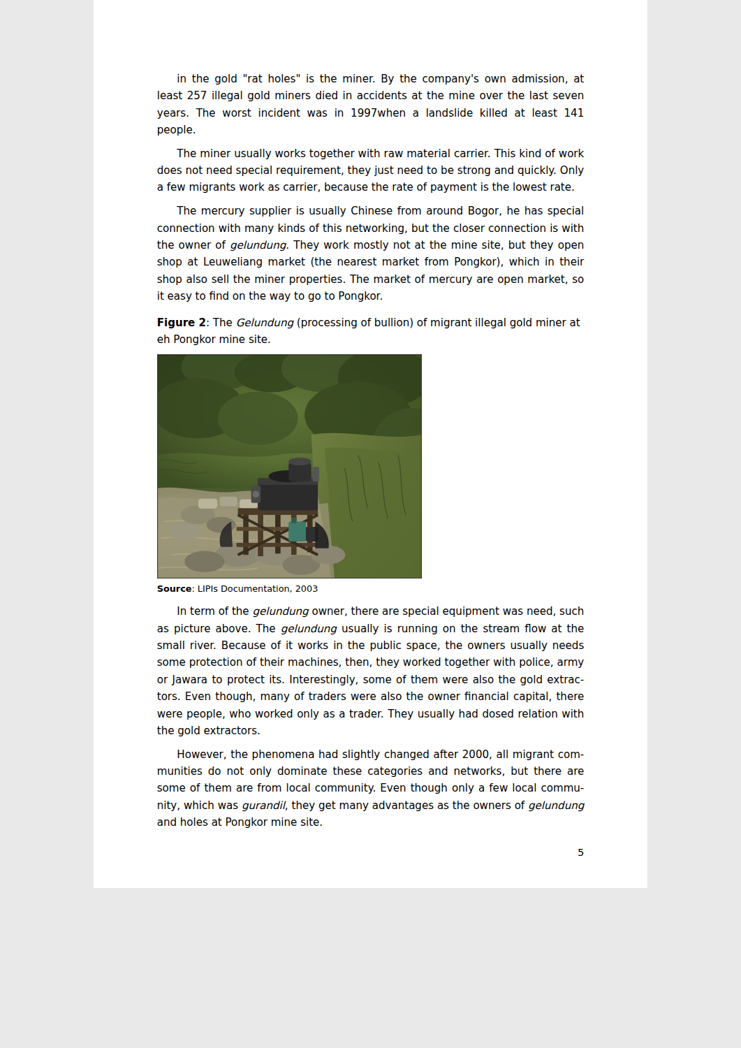in the gold "rat holes" is the miner. By the company's own admission, at least 257 illegal gold miners died in accidents at the mine over the last seven years. The worst incident was in 1997when a landslide killed at least 141 people.
The miner usually works together with raw material carrier. This kind of work does not need special requirement, they just need to be strong and quickly. Only a few migrants work as carrier, because the rate of payment is the lowest rate.
The mercury supplier is usually Chinese from around Bogor, he has special connection with many kinds of this networking, but the closer connection is with the owner of gelundung. They work mostly not at the mine site, but they open shop at Leuweliang market (the nearest market from Pongkor), which in their shop also sell the miner properties. The market of mercury are open market, so it easy to find on the way to go to Pongkor.
Figure 2: The Gelundung (processing of bullion) of migrant illegal gold miner at eh Pongkor mine site.
Source: LIPIs Documentation, 2003
In term of the gelundung owner, there are special equipment was need, such as picture above. The gelundung usually is running on the stream flow at the small river. Because of it works in the public space, the owners usually needs some protection of their machines, then, they worked together with police, army or Jawara to protect its. Interestingly, some of them were also the gold extractors. Even though, many of traders were also the owner financial capital, there were people, who worked only as a trader. They usually had dosed relation with the gold extractors.
However, the phenomena had slightly changed after 2000, all migrant communities do not only dominate these categories and networks, but there are some of them are from local community. Even though only a few local community, which was gurandil, they get many advantages as the owners of gelundung and holes at Pongkor mine site.
5